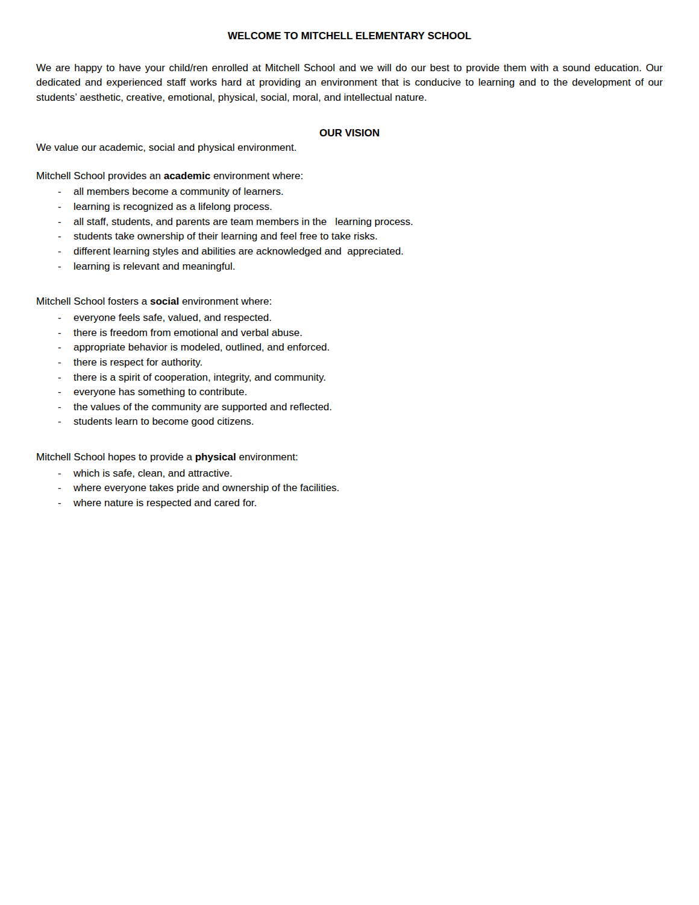WELCOME TO MITCHELL ELEMENTARY SCHOOL
We are happy to have your child/ren enrolled at Mitchell School and we will do our best to provide them with a sound education. Our dedicated and experienced staff works hard at providing an environment that is conducive to learning and to the development of our students’ aesthetic, creative, emotional, physical, social, moral, and intellectual nature.
OUR VISION
We value our academic, social and physical environment.
Mitchell School provides an academic environment where:
all members become a community of learners.
learning is recognized as a lifelong process.
all staff, students, and parents are team members in the learning process.
students take ownership of their learning and feel free to take risks.
different learning styles and abilities are acknowledged and appreciated.
learning is relevant and meaningful.
Mitchell School fosters a social environment where:
everyone feels safe, valued, and respected.
there is freedom from emotional and verbal abuse.
appropriate behavior is modeled, outlined, and enforced.
there is respect for authority.
there is a spirit of cooperation, integrity, and community.
everyone has something to contribute.
the values of the community are supported and reflected.
students learn to become good citizens.
Mitchell School hopes to provide a physical environment:
which is safe, clean, and attractive.
where everyone takes pride and ownership of the facilities.
where nature is respected and cared for.